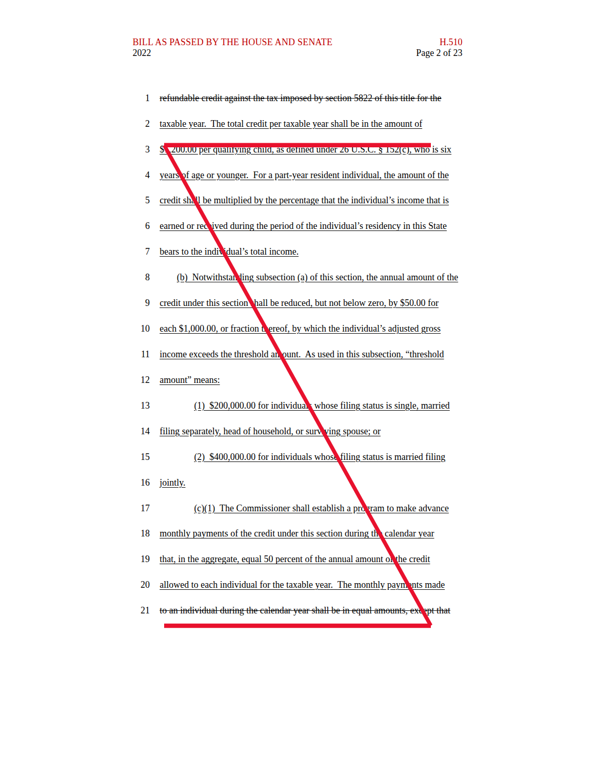BILL AS PASSED BY THE HOUSE AND SENATE H.510
2022 Page 2 of 23
refundable credit against the tax imposed by section 5822 of this title for the
taxable year. The total credit per taxable year shall be in the amount of
$1,200.00 per qualifying child, as defined under 26 U.S.C. § 152(c), who is six
years of age or younger. For a part-year resident individual, the amount of the
credit shall be multiplied by the percentage that the individual’s income that is
earned or received during the period of the individual’s residency in this State
bears to the individual’s total income.
(b) Notwithstanding subsection (a) of this section, the annual amount of the
credit under this section shall be reduced, but not below zero, by $50.00 for
each $1,000.00, or fraction thereof, by which the individual’s adjusted gross
income exceeds the threshold amount. As used in this subsection, “threshold
amount” means:
(1) $200,000.00 for individuals whose filing status is single, married
filing separately, head of household, or surviving spouse; or
(2) $400,000.00 for individuals whose filing status is married filing
jointly.
(c)(1) The Commissioner shall establish a program to make advance
monthly payments of the credit under this section during the calendar year
that, in the aggregate, equal 50 percent of the annual amount of the credit
allowed to each individual for the taxable year. The monthly payments made
to an individual during the calendar year shall be in equal amounts, except that